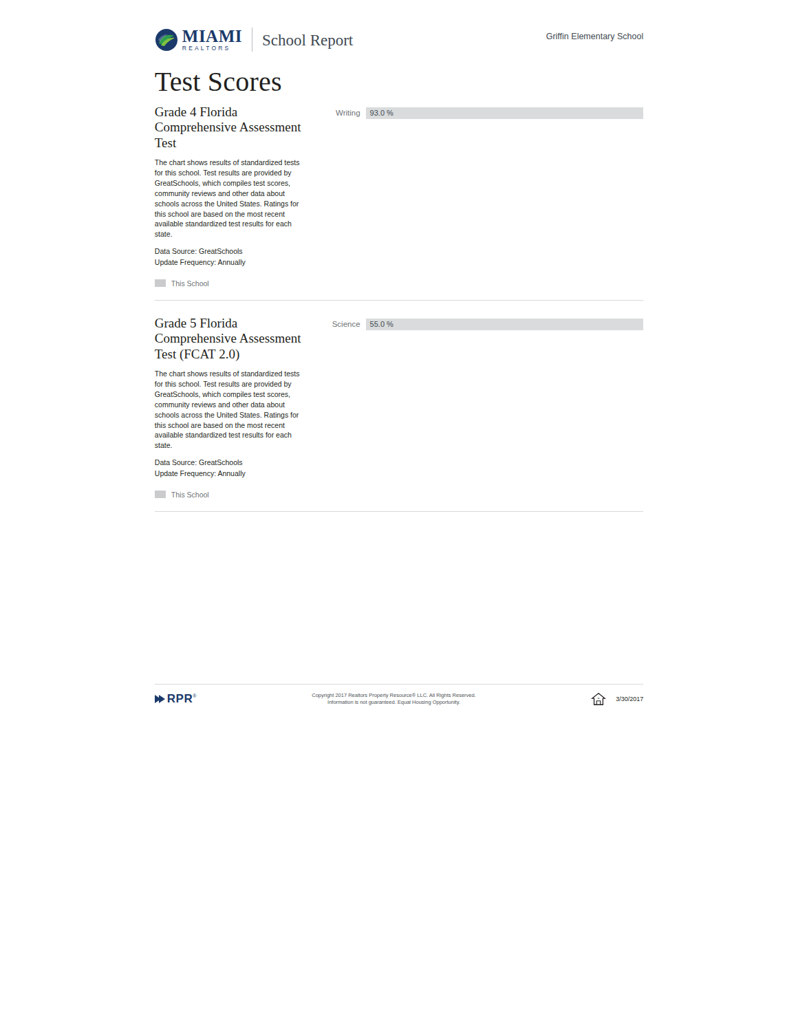MIAMI
REALTORS
School Report
Griffin Elementary School
Test Scores
Grade 4 Florida
Comprehensive Assessment
Test
The chart shows results of standardized tests for this school. Test results are provided by GreatSchools, which compiles test scores, community reviews and other data about schools across the United States. Ratings for this school are based on the most recent available standardized test results for each state.
Data Source: GreatSchools
Update Frequency: Annually
This School
Writing
93.0 %
Grade 5 Florida
Comprehensive Assessment
Test (FCAT 2.0)
The chart shows results of standardized tests for this school. Test results are provided by GreatSchools, which compiles test scores, community reviews and other data about schools across the United States. Ratings for this school are based on the most recent available standardized test results for each state.
Data Source: GreatSchools
Update Frequency: Annually
This School
Science
55.0 %
RPR®
Copyright 2017 Realtors Property Resource® LLC. All Rights Reserved.
Information is not guaranteed. Equal Housing Opportunity.
=
3/30/2017